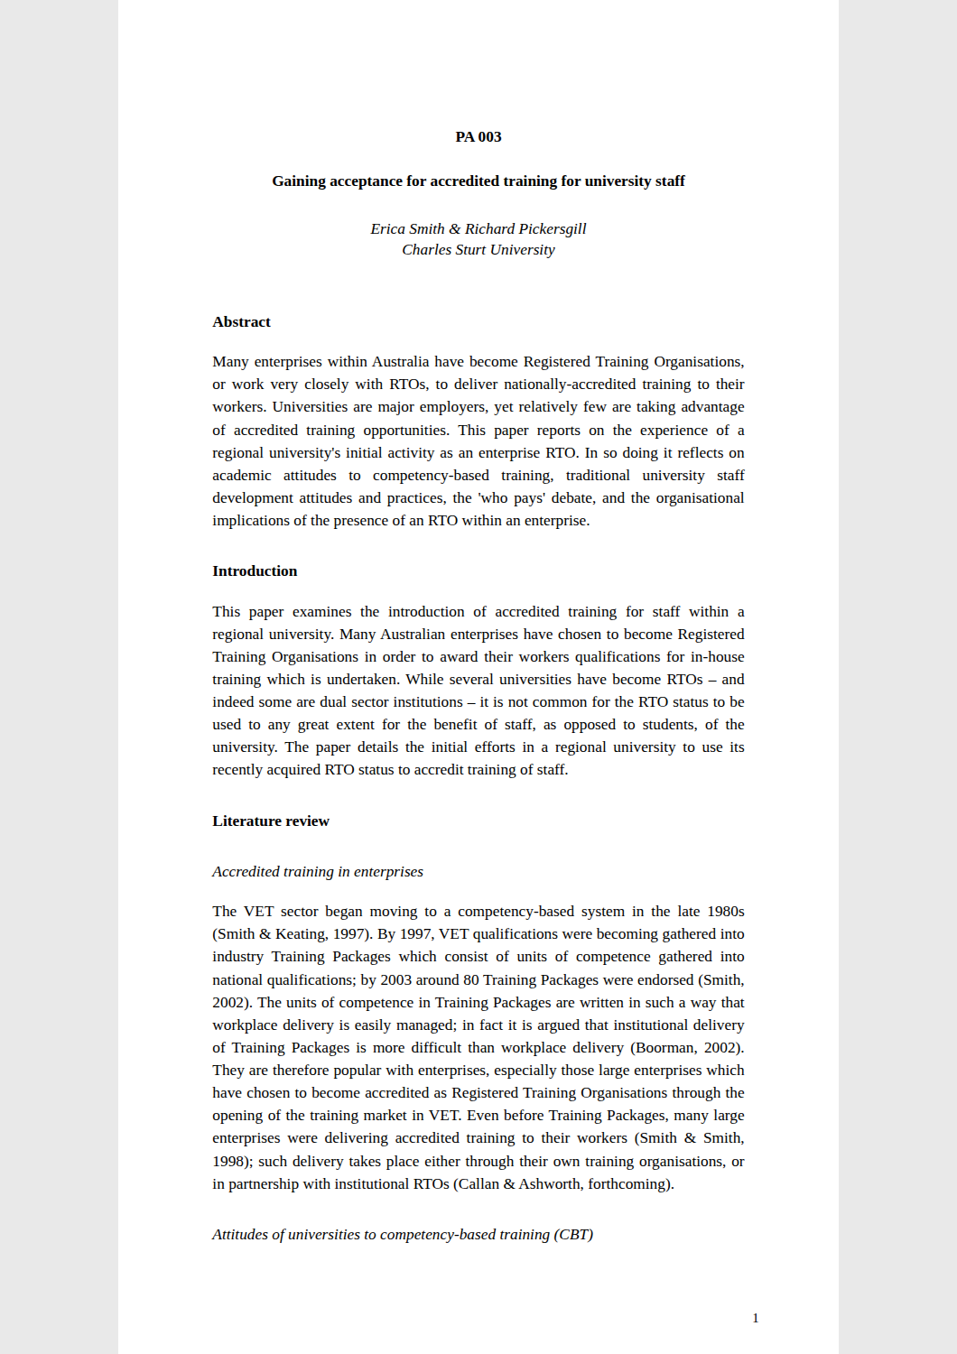PA 003
Gaining acceptance for accredited training for university staff
Erica Smith & Richard Pickersgill
Charles Sturt University
Abstract
Many enterprises within Australia have become Registered Training Organisations, or work very closely with RTOs, to deliver nationally-accredited training to their workers. Universities are major employers, yet relatively few are taking advantage of accredited training opportunities. This paper reports on the experience of a regional university's initial activity as an enterprise RTO. In so doing it reflects on academic attitudes to competency-based training, traditional university staff development attitudes and practices, the 'who pays' debate, and the organisational implications of the presence of an RTO within an enterprise.
Introduction
This paper examines the introduction of accredited training for staff within a regional university. Many Australian enterprises have chosen to become Registered Training Organisations in order to award their workers qualifications for in-house training which is undertaken. While several universities have become RTOs – and indeed some are dual sector institutions – it is not common for the RTO status to be used to any great extent for the benefit of staff, as opposed to students, of the university. The paper details the initial efforts in a regional university to use its recently acquired RTO status to accredit training of staff.
Literature review
Accredited training in enterprises
The VET sector began moving to a competency-based system in the late 1980s (Smith & Keating, 1997). By 1997, VET qualifications were becoming gathered into industry Training Packages which consist of units of competence gathered into national qualifications; by 2003 around 80 Training Packages were endorsed (Smith, 2002). The units of competence in Training Packages are written in such a way that workplace delivery is easily managed; in fact it is argued that institutional delivery of Training Packages is more difficult than workplace delivery (Boorman, 2002). They are therefore popular with enterprises, especially those large enterprises which have chosen to become accredited as Registered Training Organisations through the opening of the training market in VET. Even before Training Packages, many large enterprises were delivering accredited training to their workers (Smith & Smith, 1998); such delivery takes place either through their own training organisations, or in partnership with institutional RTOs (Callan & Ashworth, forthcoming).
Attitudes of universities to competency-based training (CBT)
1